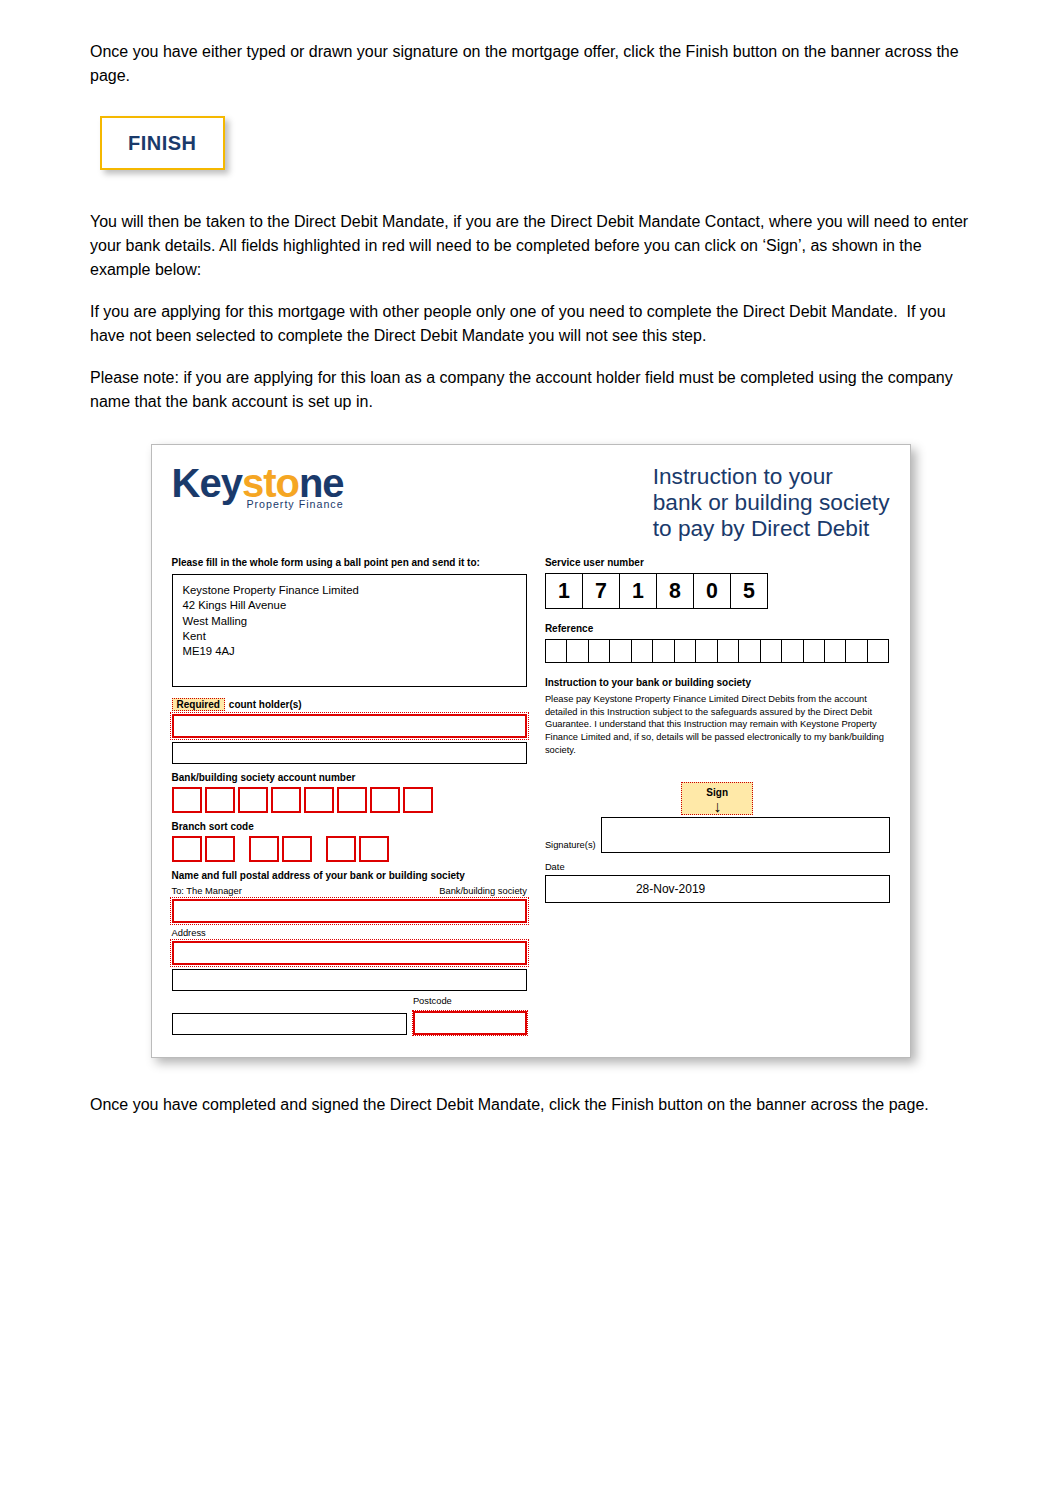Once you have either typed or drawn your signature on the mortgage offer, click the Finish button on the banner across the page.
FINISH
You will then be taken to the Direct Debit Mandate, if you are the Direct Debit Mandate Contact, where you will need to enter your bank details. All fields highlighted in red will need to be completed before you can click on ‘Sign’, as shown in the example below:
If you are applying for this mortgage with other people only one of you need to complete the Direct Debit Mandate. If you have not been selected to complete the Direct Debit Mandate you will not see this step.
Please note: if you are applying for this loan as a company the account holder field must be completed using the company name that the bank account is set up in.
Key sto ne
Property Finance
Instruction to your
bank or building society
to pay by Direct Debit
Please fill in the whole form using a ball point pen and send it to:
Keystone Property Finance Limited
42 Kings Hill Avenue
West Malling
Kent
ME19 4AJ
Requiredcount holder(s)
Bank/building society account number
Branch sort code
Name and full postal address of your bank or building society
To: The Manager Bank/building society
Address
Postcode
Service user number
1
7
1
8
0
5
Reference
Instruction to your bank or building society
Please pay Keystone Property Finance Limited Direct Debits from the account detailed in this Instruction subject to the safeguards assured by the Direct Debit Guarantee. I understand that this Instruction may remain with Keystone Property Finance Limited and, if so, details will be passed electronically to my bank/building society.
Sign↓
Signature(s)
Date
28-Nov-2019
Once you have completed and signed the Direct Debit Mandate, click the Finish button on the banner across the page.